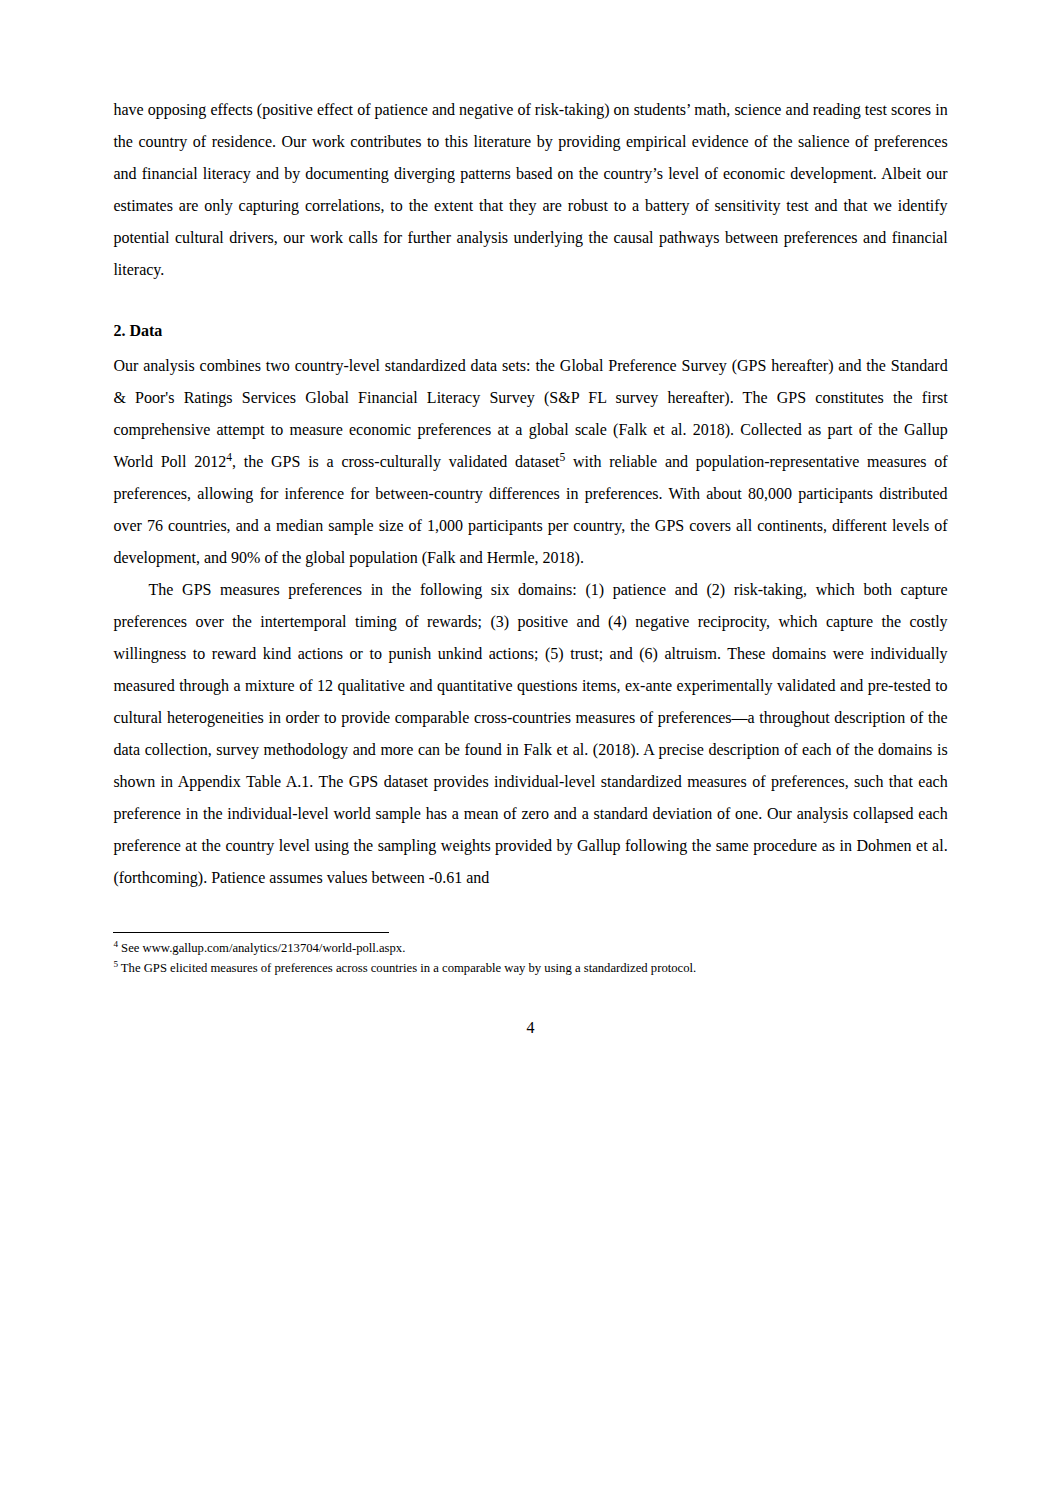have opposing effects (positive effect of patience and negative of risk-taking) on students’ math, science and reading test scores in the country of residence. Our work contributes to this literature by providing empirical evidence of the salience of preferences and financial literacy and by documenting diverging patterns based on the country’s level of economic development. Albeit our estimates are only capturing correlations, to the extent that they are robust to a battery of sensitivity test and that we identify potential cultural drivers, our work calls for further analysis underlying the causal pathways between preferences and financial literacy.
2. Data
Our analysis combines two country-level standardized data sets: the Global Preference Survey (GPS hereafter) and the Standard & Poor's Ratings Services Global Financial Literacy Survey (S&P FL survey hereafter). The GPS constitutes the first comprehensive attempt to measure economic preferences at a global scale (Falk et al. 2018). Collected as part of the Gallup World Poll 20124, the GPS is a cross-culturally validated dataset5 with reliable and population-representative measures of preferences, allowing for inference for between-country differences in preferences. With about 80,000 participants distributed over 76 countries, and a median sample size of 1,000 participants per country, the GPS covers all continents, different levels of development, and 90% of the global population (Falk and Hermle, 2018).
The GPS measures preferences in the following six domains: (1) patience and (2) risk-taking, which both capture preferences over the intertemporal timing of rewards; (3) positive and (4) negative reciprocity, which capture the costly willingness to reward kind actions or to punish unkind actions; (5) trust; and (6) altruism. These domains were individually measured through a mixture of 12 qualitative and quantitative questions items, ex-ante experimentally validated and pre-tested to cultural heterogeneities in order to provide comparable cross-countries measures of preferences—a throughout description of the data collection, survey methodology and more can be found in Falk et al. (2018). A precise description of each of the domains is shown in Appendix Table A.1. The GPS dataset provides individual-level standardized measures of preferences, such that each preference in the individual-level world sample has a mean of zero and a standard deviation of one. Our analysis collapsed each preference at the country level using the sampling weights provided by Gallup following the same procedure as in Dohmen et al. (forthcoming). Patience assumes values between -0.61 and
4 See www.gallup.com/analytics/213704/world-poll.aspx.
5 The GPS elicited measures of preferences across countries in a comparable way by using a standardized protocol.
4